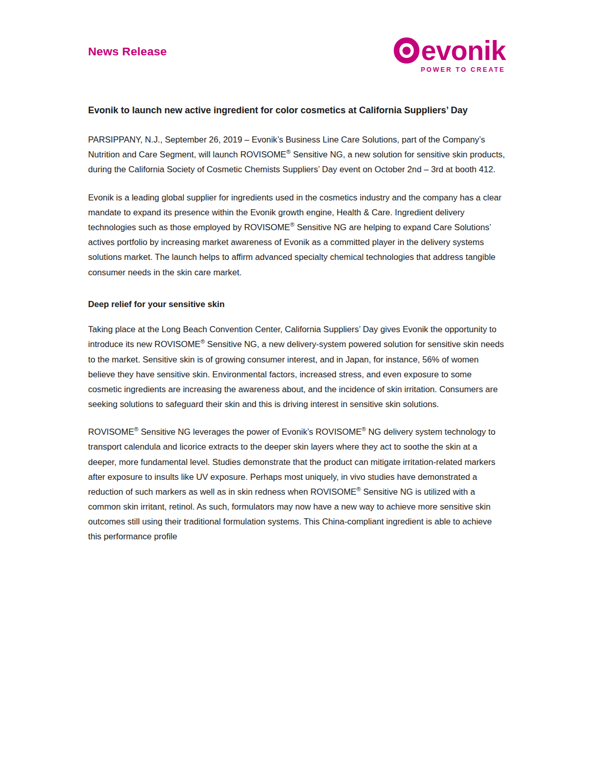News Release
evonik
POWER TO CREATE
Evonik to launch new active ingredient for color cosmetics at California Suppliers’ Day
PARSIPPANY, N.J., September 26, 2019 – Evonik’s Business Line Care Solutions, part of the Company’s Nutrition and Care Segment, will launch ROVISOME® Sensitive NG, a new solution for sensitive skin products, during the California Society of Cosmetic Chemists Suppliers’ Day event on October 2nd – 3rd at booth 412.
Evonik is a leading global supplier for ingredients used in the cosmetics industry and the company has a clear mandate to expand its presence within the Evonik growth engine, Health & Care. Ingredient delivery technologies such as those employed by ROVISOME® Sensitive NG are helping to expand Care Solutions’ actives portfolio by increasing market awareness of Evonik as a committed player in the delivery systems solutions market. The launch helps to affirm advanced specialty chemical technologies that address tangible consumer needs in the skin care market.
Deep relief for your sensitive skin
Taking place at the Long Beach Convention Center, California Suppliers’ Day gives Evonik the opportunity to introduce its new ROVISOME® Sensitive NG, a new delivery-system powered solution for sensitive skin needs to the market. Sensitive skin is of growing consumer interest, and in Japan, for instance, 56% of women believe they have sensitive skin. Environmental factors, increased stress, and even exposure to some cosmetic ingredients are increasing the awareness about, and the incidence of skin irritation. Consumers are seeking solutions to safeguard their skin and this is driving interest in sensitive skin solutions.
ROVISOME® Sensitive NG leverages the power of Evonik’s ROVISOME® NG delivery system technology to transport calendula and licorice extracts to the deeper skin layers where they act to soothe the skin at a deeper, more fundamental level. Studies demonstrate that the product can mitigate irritation-related markers after exposure to insults like UV exposure. Perhaps most uniquely, in vivo studies have demonstrated a reduction of such markers as well as in skin redness when ROVISOME® Sensitive NG is utilized with a common skin irritant, retinol. As such, formulators may now have a new way to achieve more sensitive skin outcomes still using their traditional formulation systems. This China-compliant ingredient is able to achieve this performance profile